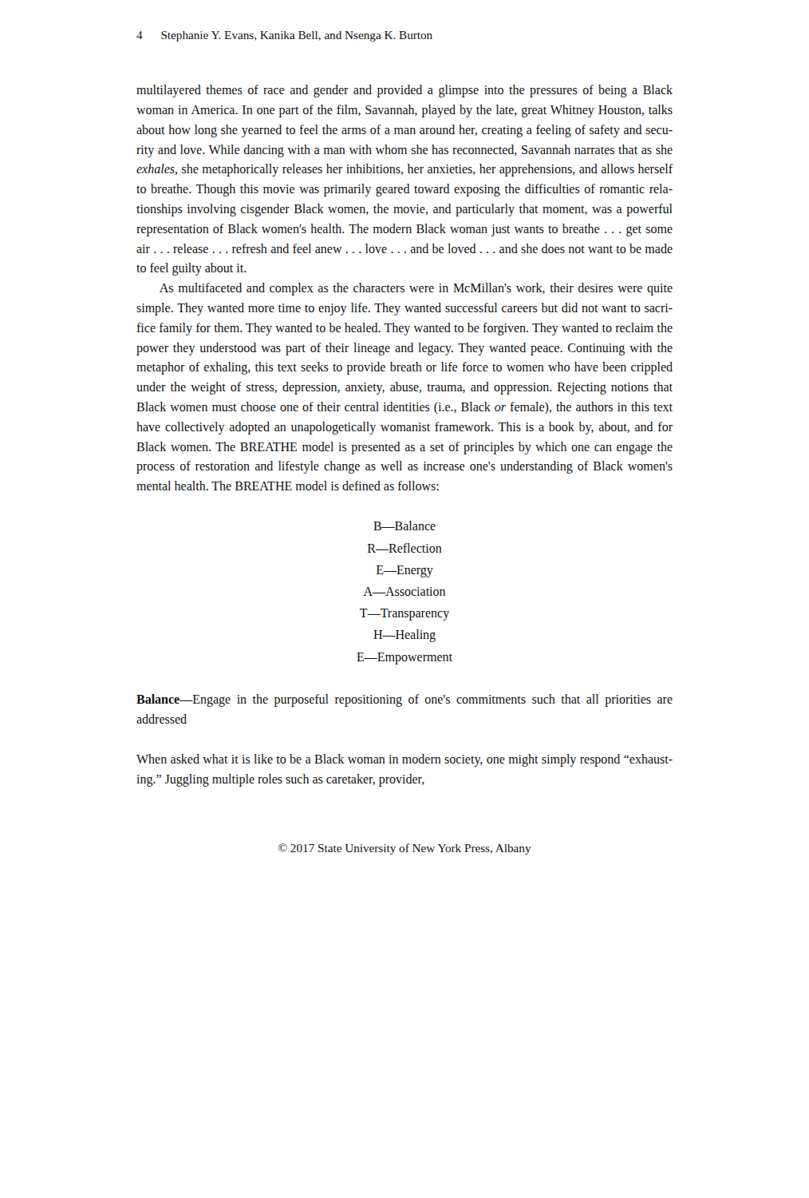4 Stephanie Y. Evans, Kanika Bell, and Nsenga K. Burton
multilayered themes of race and gender and provided a glimpse into the pressures of being a Black woman in America. In one part of the film, Savannah, played by the late, great Whitney Houston, talks about how long she yearned to feel the arms of a man around her, creating a feeling of safety and security and love. While dancing with a man with whom she has reconnected, Savannah narrates that as she exhales, she metaphorically releases her inhibitions, her anxieties, her apprehensions, and allows herself to breathe. Though this movie was primarily geared toward exposing the difficulties of romantic relationships involving cisgender Black women, the movie, and particularly that moment, was a powerful representation of Black women's health. The modern Black woman just wants to breathe . . . get some air . . . release . . . refresh and feel anew . . . love . . . and be loved . . . and she does not want to be made to feel guilty about it.
As multifaceted and complex as the characters were in McMillan's work, their desires were quite simple. They wanted more time to enjoy life. They wanted successful careers but did not want to sacrifice family for them. They wanted to be healed. They wanted to be forgiven. They wanted to reclaim the power they understood was part of their lineage and legacy. They wanted peace. Continuing with the metaphor of exhaling, this text seeks to provide breath or life force to women who have been crippled under the weight of stress, depression, anxiety, abuse, trauma, and oppression. Rejecting notions that Black women must choose one of their central identities (i.e., Black or female), the authors in this text have collectively adopted an unapologetically womanist framework. This is a book by, about, and for Black women. The BREATHE model is presented as a set of principles by which one can engage the process of restoration and lifestyle change as well as increase one's understanding of Black women's mental health. The BREATHE model is defined as follows:
B—Balance
R—Reflection
E—Energy
A—Association
T—Transparency
H—Healing
E—Empowerment
Balance—Engage in the purposeful repositioning of one's commitments such that all priorities are addressed
When asked what it is like to be a Black woman in modern society, one might simply respond “exhausting.” Juggling multiple roles such as caretaker, provider,
© 2017 State University of New York Press, Albany